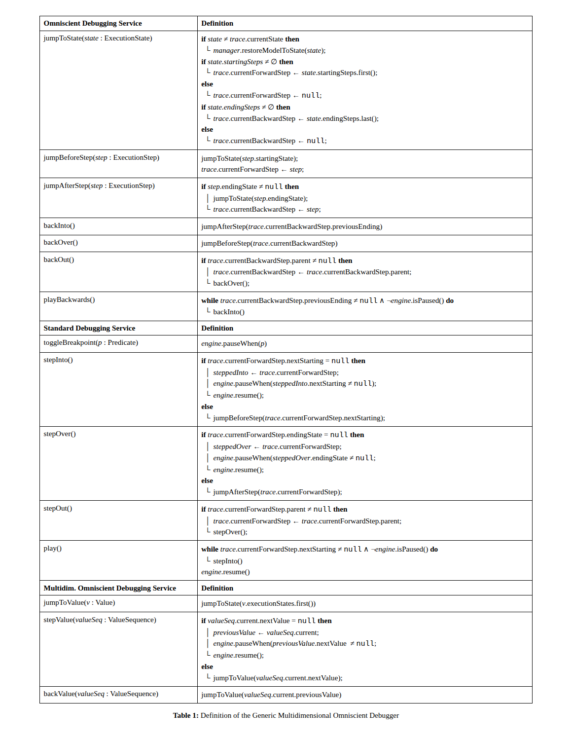Table 1: Definition of the Generic Multidimensional Omniscient Debugger
| Omniscient Debugging Service | Definition |
| --- | --- |
| jumpToState( state : ExecutionState) | if state ≠ trace .currentState then manager .restoreModelToState( state ); if state.startingSteps ≠ ∅ then trace .currentForwardStep ← state .startingSteps.first(); else trace .currentForwardStep ← null ; if state.endingSteps ≠ ∅ then trace .currentBackwardStep ← state .endingSteps.last(); else trace .currentBackwardStep ← null ; |
| jumpBeforeStep( step : ExecutionStep) | jumpToState( step .startingState); trace .currentForwardStep ← step ; |
| jumpAfterStep( step : ExecutionStep) | if step .endingState ≠ null then jumpToState( step .endingState); trace .currentBackwardStep ← step ; |
| backInto() | jumpAfterStep( trace .currentBackwardStep.previousEnding) |
| backOver() | jumpBeforeStep( trace .currentBackwardStep) |
| backOut() | if trace .currentBackwardStep.parent ≠ null then trace .currentBackwardStep ← trace .currentBackwardStep.parent; backOver(); |
| playBackwards() | while trace .currentBackwardStep.previousEnding ≠ null ∧ ¬ engine .isPaused() do backInto() |
| Standard Debugging Service | Definition |
| toggleBreakpoint( p : Predicate) | engine .pauseWhen( p ) |
| stepInto() | if trace .currentForwardStep.nextStarting = null then steppedInto ← trace .currentForwardStep; engine .pauseWhen( steppedInto .nextStarting ≠ null ); engine .resume(); else jumpBeforeStep( trace .currentForwardStep.nextStarting); |
| stepOver() | if trace .currentForwardStep.endingState = null then steppedOver ← trace .currentForwardStep; engine .pauseWhen( steppedOver .endingState ≠ null ; engine .resume(); else jumpAfterStep( trace .currentForwardStep); |
| stepOut() | if trace .currentForwardStep.parent ≠ null then trace .currentForwardStep ← trace .currentForwardStep.parent; stepOver(); |
| play() | while trace .currentForwardStep.nextStarting ≠ null ∧ ¬ engine .isPaused() do stepInto() engine .resume() |
| Multidim. Omniscient Debugging Service | Definition |
| jumpToValue( v : Value) | jumpToState( v .executionStates.first()) |
| stepValue( valueSeq : ValueSequence) | if valueSeq .current.nextValue = null then previousValue ← valueSeq .current; engine .pauseWhen( previousValue .nextValue ≠ null ; engine .resume(); else jumpToValue( valueSeq .current.nextValue); |
| backValue( valueSeq : ValueSequence) | jumpToValue( valueSeq .current.previousValue) |